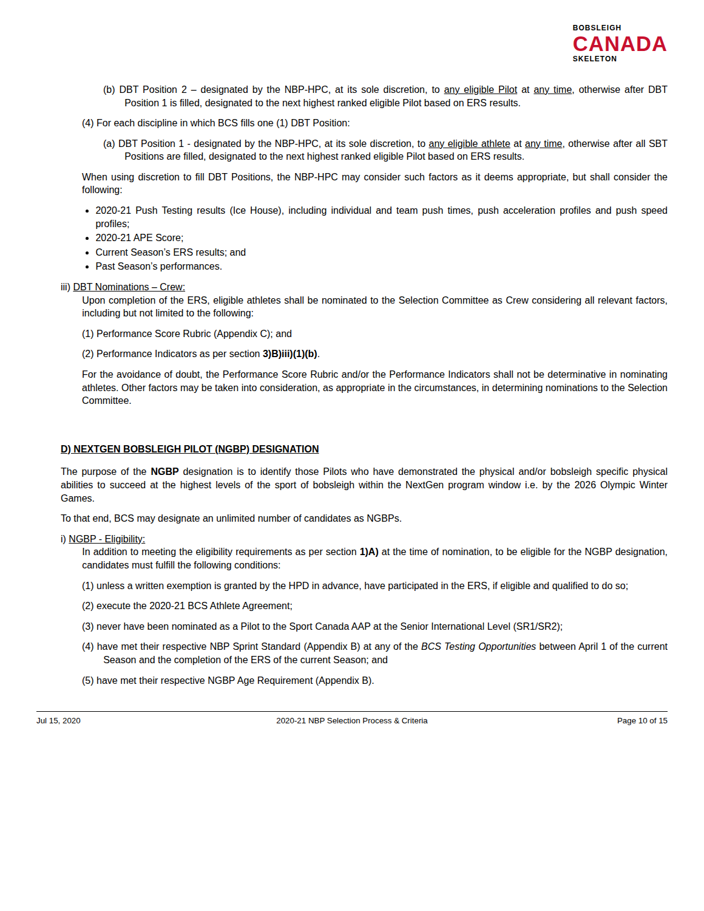BOBSLEIGH
CANADA
SKELETON
(b) DBT Position 2 – designated by the NBP-HPC, at its sole discretion, to any eligible Pilot at any time, otherwise after DBT Position 1 is filled, designated to the next highest ranked eligible Pilot based on ERS results.
(4) For each discipline in which BCS fills one (1) DBT Position:
(a) DBT Position 1 - designated by the NBP-HPC, at its sole discretion, to any eligible athlete at any time, otherwise after all SBT Positions are filled, designated to the next highest ranked eligible Pilot based on ERS results.
When using discretion to fill DBT Positions, the NBP-HPC may consider such factors as it deems appropriate, but shall consider the following:
2020-21 Push Testing results (Ice House), including individual and team push times, push acceleration profiles and push speed profiles;
2020-21 APE Score;
Current Season’s ERS results; and
Past Season’s performances.
iii) DBT Nominations – Crew:
Upon completion of the ERS, eligible athletes shall be nominated to the Selection Committee as Crew considering all relevant factors, including but not limited to the following:
(1) Performance Score Rubric (Appendix C); and
(2) Performance Indicators as per section 3)B)iii)(1)(b).
For the avoidance of doubt, the Performance Score Rubric and/or the Performance Indicators shall not be determinative in nominating athletes. Other factors may be taken into consideration, as appropriate in the circumstances, in determining nominations to the Selection Committee.
D) NEXTGEN BOBSLEIGH PILOT (NGBP) DESIGNATION
The purpose of the NGBP designation is to identify those Pilots who have demonstrated the physical and/or bobsleigh specific physical abilities to succeed at the highest levels of the sport of bobsleigh within the NextGen program window i.e. by the 2026 Olympic Winter Games.
To that end, BCS may designate an unlimited number of candidates as NGBPs.
i) NGBP - Eligibility:
In addition to meeting the eligibility requirements as per section 1)A) at the time of nomination, to be eligible for the NGBP designation, candidates must fulfill the following conditions:
(1) unless a written exemption is granted by the HPD in advance, have participated in the ERS, if eligible and qualified to do so;
(2) execute the 2020-21 BCS Athlete Agreement;
(3) never have been nominated as a Pilot to the Sport Canada AAP at the Senior International Level (SR1/SR2);
(4) have met their respective NBP Sprint Standard (Appendix B) at any of the BCS Testing Opportunities between April 1 of the current Season and the completion of the ERS of the current Season; and
(5) have met their respective NGBP Age Requirement (Appendix B).
Jul 15, 2020
2020-21 NBP Selection Process & Criteria
Page 10 of 15